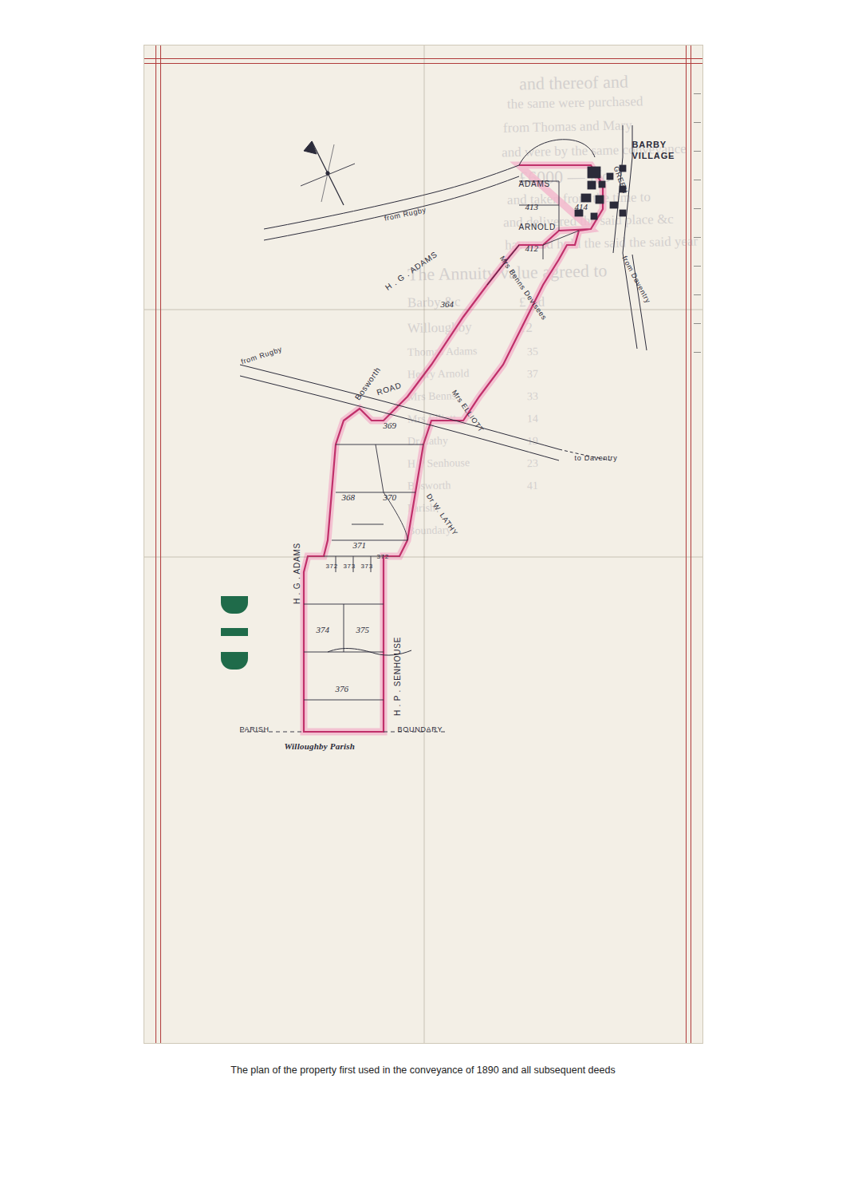and thereof and
the same were purchased
from Thomas and Mary
and were by the same conveyance
£6000 — No
and taken from the time to
and delivered the said place &c
have and hold the said the said year
The Annuity value agreed to
Barby &c
£ s d
Willoughby
12
Thomas Adams
35
Henry Arnold
37
Mrs Benns
33
Mrs Elliott
14
Dr Lathy
19
H P Senhouse
23
Bosworth
41
Parish
Boundary
BARBY
VILLAGE
ADAMS
413
414
ARNOLD
412
from Rugby
GREEN
from Daventry
H . G . ADAMS
364
Mrs Benns Devisees
Mrs ELLIOTT
Dr W. LATHY
from Rugby
ROAD
Bosworth
to Daventry
369
368
370
371
372
373
373
372
374
375
376
H . G . ADAMS
H . P . SENHOUSE
PARISH
BOUNDARY
Willoughby Parish
The plan of the property first used in the conveyance of 1890 and all subsequent deeds